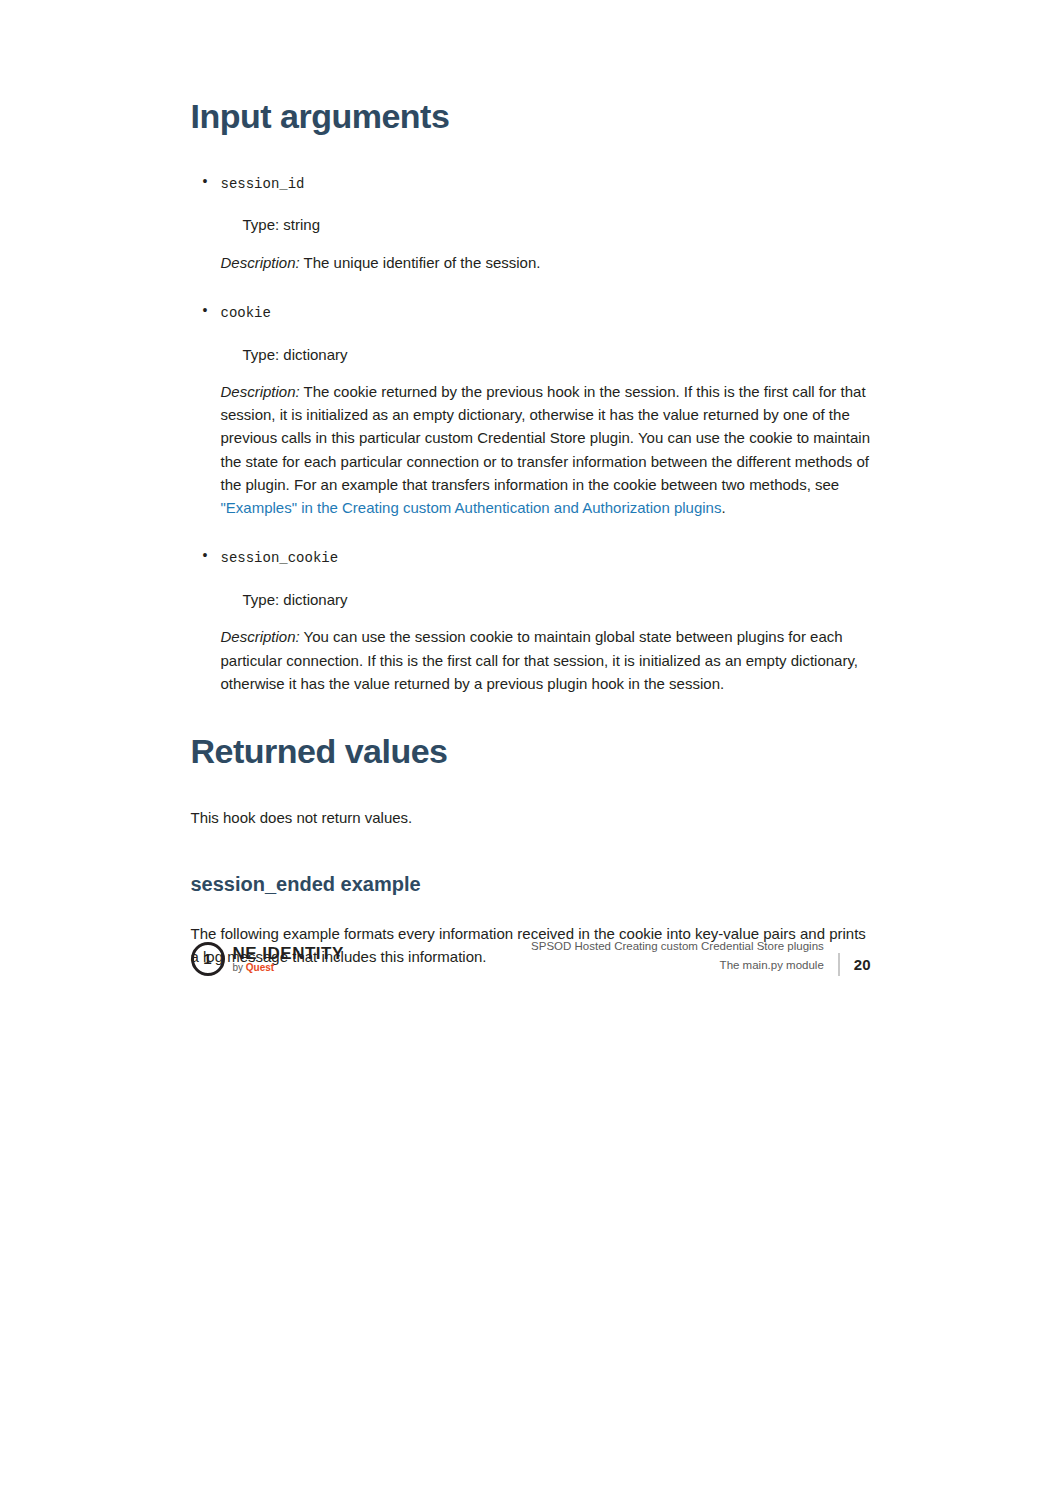Input arguments
session_id
Type: string
Description: The unique identifier of the session.
cookie
Type: dictionary
Description: The cookie returned by the previous hook in the session. If this is the first call for that session, it is initialized as an empty dictionary, otherwise it has the value returned by one of the previous calls in this particular custom Credential Store plugin. You can use the cookie to maintain the state for each particular connection or to transfer information between the different methods of the plugin. For an example that transfers information in the cookie between two methods, see "Examples" in the Creating custom Authentication and Authorization plugins.
session_cookie
Type: dictionary
Description: You can use the session cookie to maintain global state between plugins for each particular connection. If this is the first call for that session, it is initialized as an empty dictionary, otherwise it has the value returned by a previous plugin hook in the session.
Returned values
This hook does not return values.
session_ended example
The following example formats every information received in the cookie into key-value pairs and prints a log message that includes this information.
1
NE IDENTITY
by Quest
SPSOD Hosted Creating custom Credential Store plugins
The main.py module
20